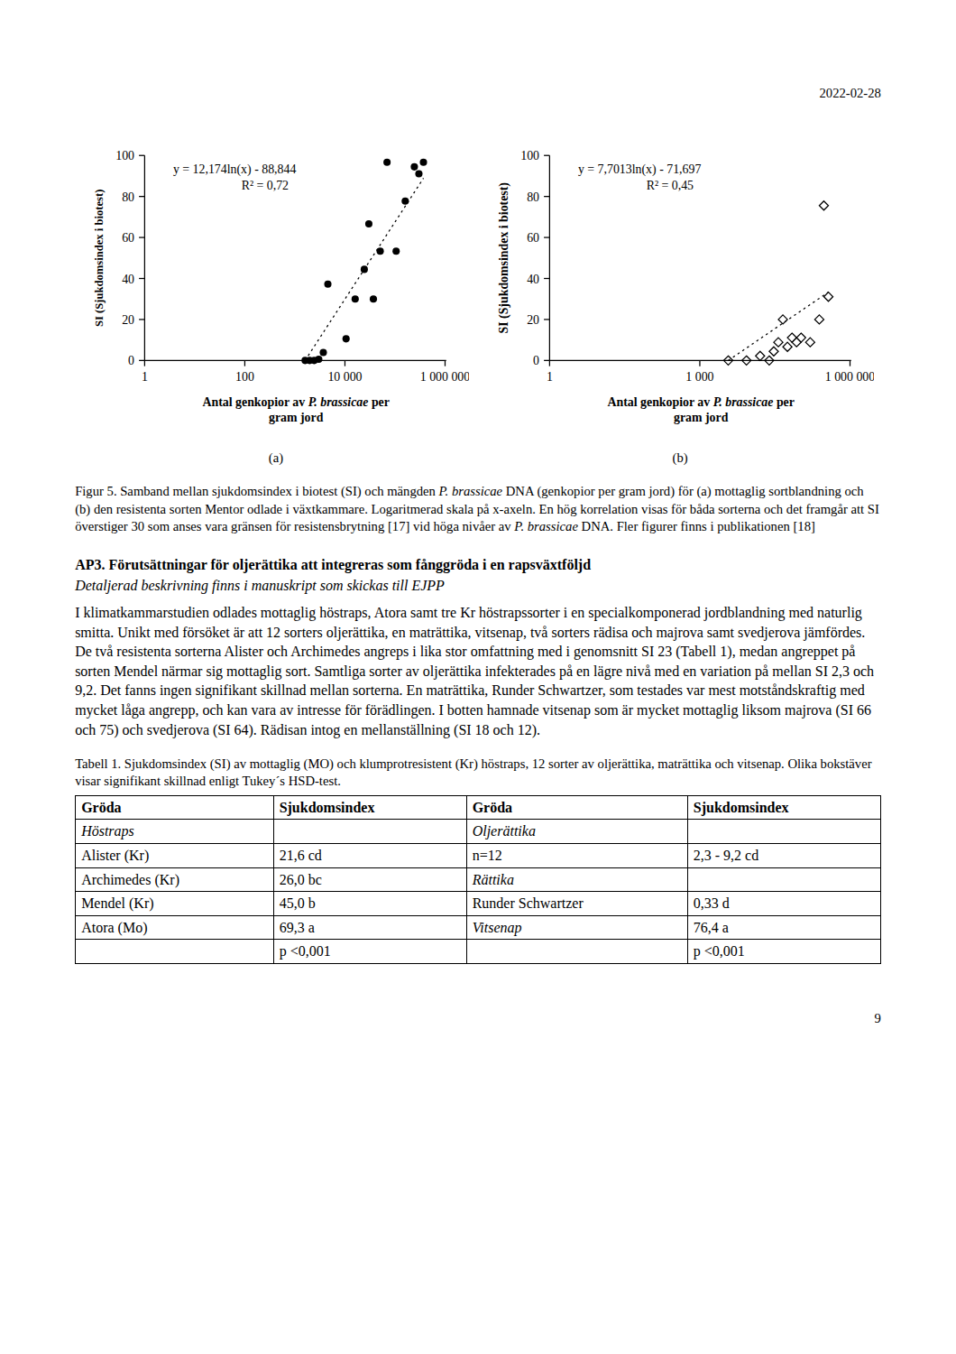2022-02-28
0 20 40 60 80 100 1 100 10 000 1 000 000 y = 12,174ln(x) - 88,844 R² = 0,72 SI (Sjukdomsindex i biotest) Antal genkopior av P. brassicae per gram jord
(a)
0 20 40 60 80 100 1 1 000 1 000 000 y = 7,7013ln(x) - 71,697 R² = 0,45 SI (Sjukdomsindex i biotest) Antal genkopior av P. brassicae per gram jord
(b)
Figur 5. Samband mellan sjukdomsindex i biotest (SI) och mängden P. brassicae DNA (genkopior per gram jord) för (a) mottaglig sortblandning och (b) den resistenta sorten Mentor odlade i växtkammare. Logaritmerad skala på x-axeln. En hög korrelation visas för båda sorterna och det framgår att SI överstiger 30 som anses vara gränsen för resistensbrytning [17] vid höga nivåer av P. brassicae DNA. Fler figurer finns i publikationen [18]
AP3. Förutsättningar för oljerättika att integreras som fånggröda i en rapsväxtföljd
Detaljerad beskrivning finns i manuskript som skickas till EJPP
I klimatkammarstudien odlades mottaglig höstraps, Atora samt tre Kr höstrapssorter i en specialkomponerad jordblandning med naturlig smitta. Unikt med försöket är att 12 sorters oljerättika, en maträttika, vitsenap, två sorters rädisa och majrova samt svedjerova jämfördes. De två resistenta sorterna Alister och Archimedes angreps i lika stor omfattning med i genomsnitt SI 23 (Tabell 1), medan angreppet på sorten Mendel närmar sig mottaglig sort. Samtliga sorter av oljerättika infekterades på en lägre nivå med en variation på mellan SI 2,3 och 9,2. Det fanns ingen signifikant skillnad mellan sorterna. En maträttika, Runder Schwartzer, som testades var mest motståndskraftig med mycket låga angrepp, och kan vara av intresse för förädlingen. I botten hamnade vitsenap som är mycket mottaglig liksom majrova (SI 66 och 75) och svedjerova (SI 64). Rädisan intog en mellanställning (SI 18 och 12).
Tabell 1. Sjukdomsindex (SI) av mottaglig (MO) och klumprotresistent (Kr) höstraps, 12 sorter av oljerättika, maträttika och vitsenap. Olika bokstäver visar signifikant skillnad enligt Tukey´s HSD-test.
| Gröda | Sjukdomsindex | Gröda | Sjukdomsindex |
| --- | --- | --- | --- |
| Höstraps | | Oljerättika | |
| Alister (Kr) | 21,6 cd | n=12 | 2,3 - 9,2 cd |
| Archimedes (Kr) | 26,0 bc | Rättika | |
| Mendel (Kr) | 45,0 b | Runder Schwartzer | 0,33 d |
| Atora (Mo) | 69,3 a | Vitsenap | 76,4 a |
| | p <0,001 | | p <0,001 |
9